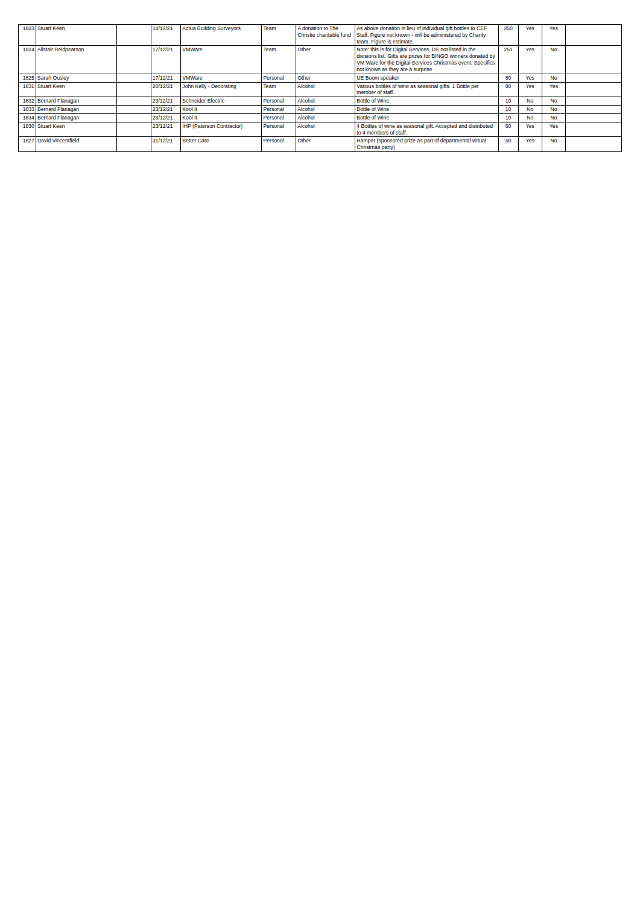| 1823 | Stuart Keen | | 14/12/21 | Actua Building Surveyors | Team | A donation to The Christie charitable fund | As above donation in lieu of individual gift bottles to CEF Staff. Figure not known - will be administered by Charity team. Figure is estimate. | 250 | Yes | Yes | |
| 1824 | Alistair Reidpearson | | 17/12/21 | VMWare | Team | Other | Note: this is for Digital Services, DS not listed in the divisions list. Gifts are prizes for BINGO winners donated by VM Ware for the Digital Services Christmas event. Specifics not known as they are a surprise | 251 | Yes | No | |
| 1825 | Sarah Ousley | | 17/12/21 | VMWare | Personal | Other | UE Boom speaker | 80 | Yes | No | |
| 1831 | Stuart Keen | | 20/12/21 | John Kelly - Decorating | Team | Alcohol | Various bottles of wine as seasonal gifts. 1 Bottle per member of staff. | 80 | Yes | Yes | |
| 1832 | Bernard Flanagan | | 23/12/21 | Schneider Electric | Personal | Alcohol | Bottle of Wine | 10 | No | No | |
| 1833 | Bernard Flanagan | | 23/12/21 | Kool It | Personal | Alcohol | Bottle of Wine | 10 | No | No | |
| 1834 | Bernard Flanagan | | 23/12/21 | Kool It | Personal | Alcohol | Bottle of Wine | 10 | No | No | |
| 1830 | Stuart Keen | | 23/12/21 | IHP (Paterson Contractor) | Personal | Alcohol | 4 Bottles of wine as seasonal gift. Accepted and distributed to 4 members of staff. | 60 | Yes | Yes | |
| 1827 | David Vincentfield | | 31/12/21 | Better Care | Personal | Other | Hamper (sponsored prize as part of departmental virtual Christmas party) | 50 | Yes | No | |